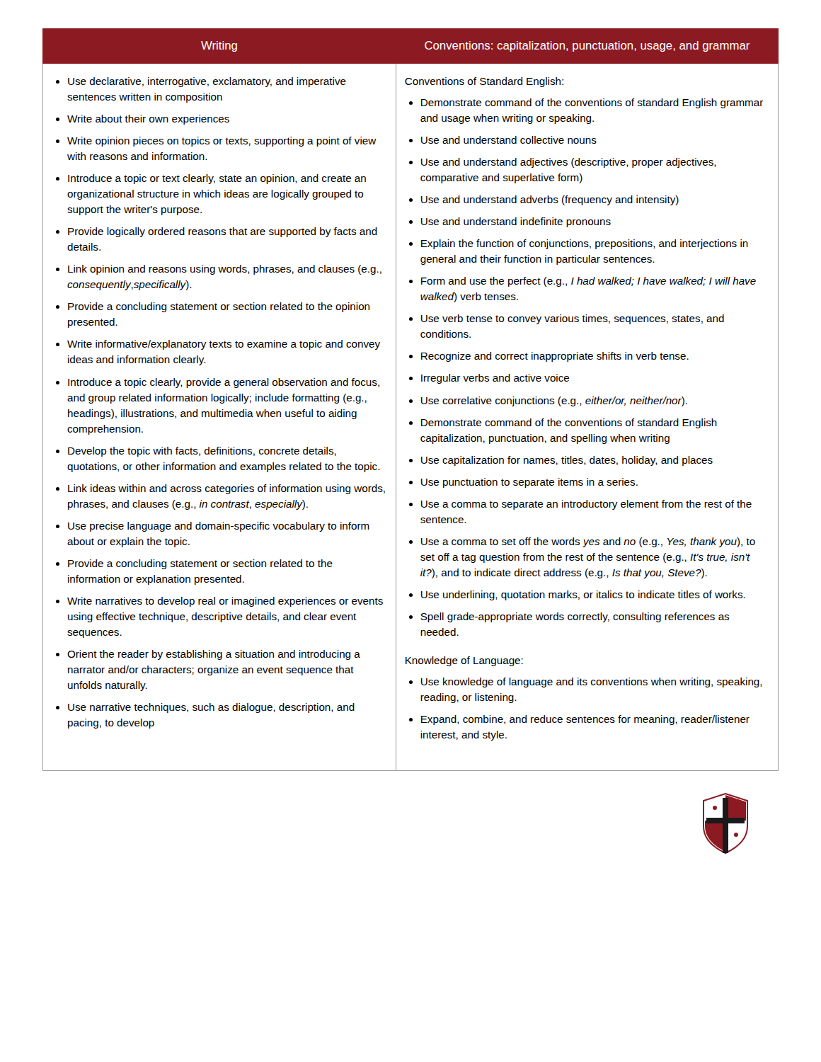| Writing | Conventions: capitalization, punctuation, usage, and grammar |
| --- | --- |
| Use declarative, interrogative, exclamatory, and imperative sentences written in composition Write about their own experiences Write opinion pieces on topics or texts, supporting a point of view with reasons and information. Introduce a topic or text clearly, state an opinion, and create an organizational structure in which ideas are logically grouped to support the writer's purpose. Provide logically ordered reasons that are supported by facts and details. Link opinion and reasons using words, phrases, and clauses (e.g., consequently , specifically ). Provide a concluding statement or section related to the opinion presented. Write informative/explanatory texts to examine a topic and convey ideas and information clearly. Introduce a topic clearly, provide a general observation and focus, and group related information logically; include formatting (e.g., headings), illustrations, and multimedia when useful to aiding comprehension. Develop the topic with facts, definitions, concrete details, quotations, or other information and examples related to the topic. Link ideas within and across categories of information using words, phrases, and clauses (e.g., in contrast , especially ). Use precise language and domain-specific vocabulary to inform about or explain the topic. Provide a concluding statement or section related to the information or explanation presented. Write narratives to develop real or imagined experiences or events using effective technique, descriptive details, and clear event sequences. Orient the reader by establishing a situation and introducing a narrator and/or characters; organize an event sequence that unfolds naturally. Use narrative techniques, such as dialogue, description, and pacing, to develop | Conventions of Standard English: Demonstrate command of the conventions of standard English grammar and usage when writing or speaking. Use and understand collective nouns Use and understand adjectives (descriptive, proper adjectives, comparative and superlative form) Use and understand adverbs (frequency and intensity) Use and understand indefinite pronouns Explain the function of conjunctions, prepositions, and interjections in general and their function in particular sentences. Form and use the perfect (e.g., I had walked; I have walked; I will have walked ) verb tenses. Use verb tense to convey various times, sequences, states, and conditions. Recognize and correct inappropriate shifts in verb tense. Irregular verbs and active voice Use correlative conjunctions (e.g., either/or, neither/nor ). Demonstrate command of the conventions of standard English capitalization, punctuation, and spelling when writing Use capitalization for names, titles, dates, holiday, and places Use punctuation to separate items in a series. Use a comma to separate an introductory element from the rest of the sentence. Use a comma to set off the words yes and no (e.g., Yes, thank you ), to set off a tag question from the rest of the sentence (e.g., It's true, isn't it? ), and to indicate direct address (e.g., Is that you, Steve? ). Use underlining, quotation marks, or italics to indicate titles of works. Spell grade-appropriate words correctly, consulting references as needed. Knowledge of Language: Use knowledge of language and its conventions when writing, speaking, reading, or listening. Expand, combine, and reduce sentences for meaning, reader/listener interest, and style. |